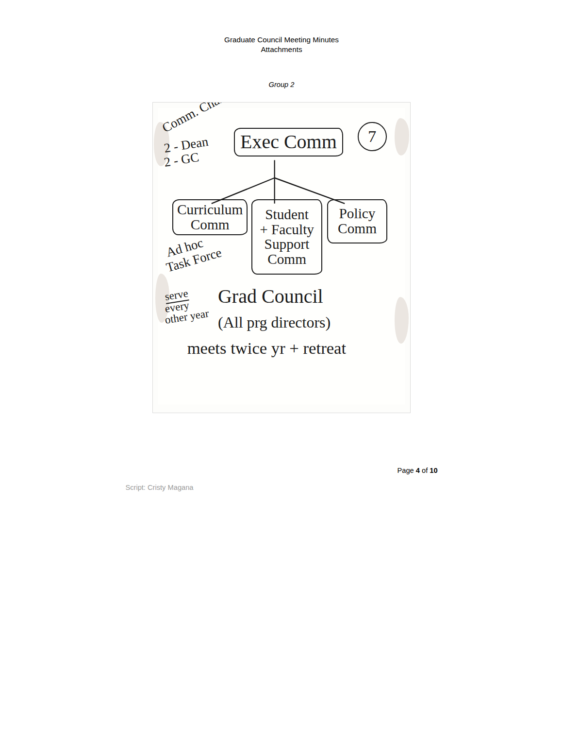Graduate Council Meeting Minutes Attachments
Group 2
Comm. Chairs
2 - Dean
2 - GC
Exec Comm
7
Curriculum Comm
Student + Faculty Support Comm
Policy Comm
Ad hoc
Task Force
serve
every
other year
Grad Council
(All prg directors)
meets twice yr + retreat
Page 4 of 10
Script: Cristy Magana